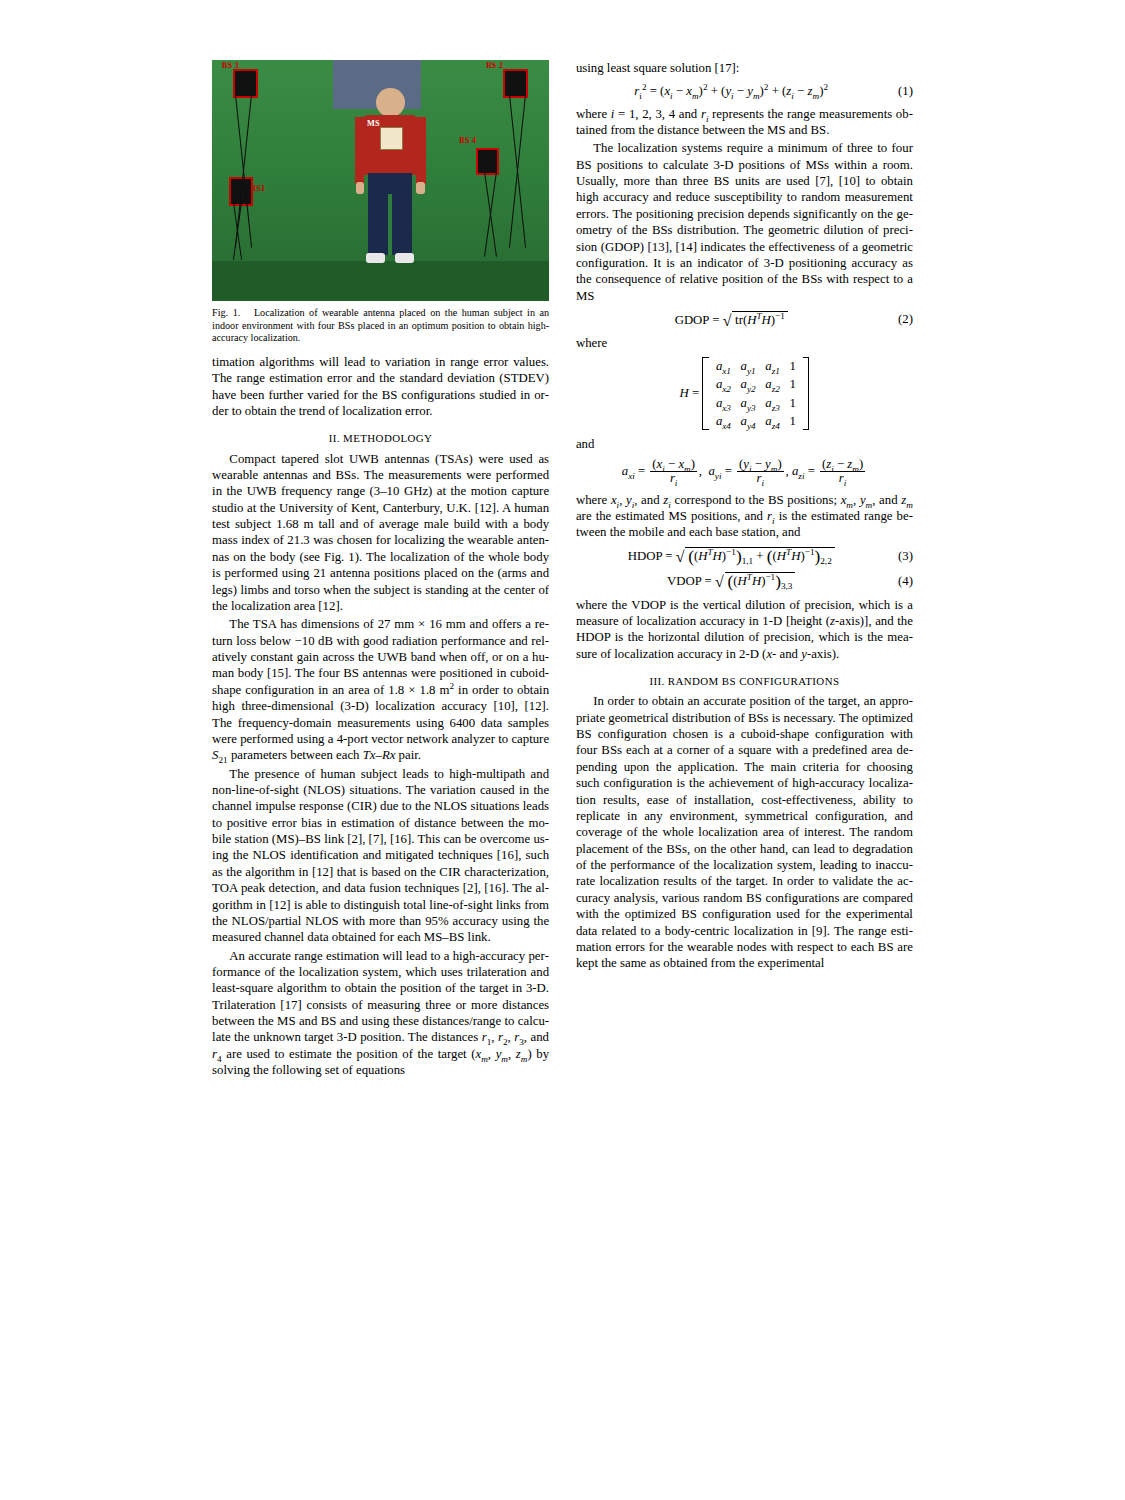BS 3
BS 2
BS 4
BS1
MS
Fig. 1. Localization of wearable antenna placed on the human subject in an indoor environment with four BSs placed in an optimum position to obtain high-accuracy localization.
timation algorithms will lead to variation in range error values. The range estimation error and the standard deviation (STDEV) have been further varied for the BS configurations studied in order to obtain the trend of localization error.
II. Methodology
Compact tapered slot UWB antennas (TSAs) were used as wearable antennas and BSs. The measurements were performed in the UWB frequency range (3–10 GHz) at the motion capture studio at the University of Kent, Canterbury, U.K. [12]. A human test subject 1.68 m tall and of average male build with a body mass index of 21.3 was chosen for localizing the wearable antennas on the body (see Fig. 1). The localization of the whole body is performed using 21 antenna positions placed on the (arms and legs) limbs and torso when the subject is standing at the center of the localization area [12].
The TSA has dimensions of 27 mm × 16 mm and offers a return loss below −10 dB with good radiation performance and relatively constant gain across the UWB band when off, or on a human body [15]. The four BS antennas were positioned in cuboid-shape configuration in an area of 1.8 × 1.8 m2 in order to obtain high three-dimensional (3-D) localization accuracy [10], [12]. The frequency-domain measurements using 6400 data samples were performed using a 4-port vector network analyzer to capture S21 parameters between each Tx–Rx pair.
The presence of human subject leads to high-multipath and non-line-of-sight (NLOS) situations. The variation caused in the channel impulse response (CIR) due to the NLOS situations leads to positive error bias in estimation of distance between the mobile station (MS)–BS link [2], [7], [16]. This can be overcome using the NLOS identification and mitigated techniques [16], such as the algorithm in [12] that is based on the CIR characterization, TOA peak detection, and data fusion techniques [2], [16]. The algorithm in [12] is able to distinguish total line-of-sight links from the NLOS/partial NLOS with more than 95% accuracy using the measured channel data obtained for each MS–BS link.
An accurate range estimation will lead to a high-accuracy performance of the localization system, which uses trilateration and least-square algorithm to obtain the position of the target in 3-D. Trilateration [17] consists of measuring three or more distances between the MS and BS and using these distances/range to calculate the unknown target 3-D position. The distances r1, r2, r3, and r4 are used to estimate the position of the target (xm, ym, zm) by solving the following set of equations
using least square solution [17]:
ri2 = (xi − xm)2 + (yi − ym)2 + (zi − zm)2
(1)
where i = 1, 2, 3, 4 and ri represents the range measurements obtained from the distance between the MS and BS.
The localization systems require a minimum of three to four BS positions to calculate 3-D positions of MSs within a room. Usually, more than three BS units are used [7], [10] to obtain high accuracy and reduce susceptibility to random measurement errors. The positioning precision depends significantly on the geometry of the BSs distribution. The geometric dilution of precision (GDOP) [13], [14] indicates the effectiveness of a geometric configuration. It is an indicator of 3-D positioning accuracy as the consequence of relative position of the BSs with respect to a MS
GDOP = tr(HTH)−1
(2)
where
H =
| a x1 | a y1 | a z1 | 1 |
| a x2 | a y2 | a z2 | 1 |
| a x3 | a y3 | a z3 | 1 |
| a x4 | a y4 | a z4 | 1 |
and
axi = (xi − xm) ri, ayi = (yi − ym) ri, azi = (zi − zm) ri
where xi, yi, and zi correspond to the BS positions; xm, ym, and zm are the estimated MS positions, and ri is the estimated range between the mobile and each base station, and
HDOP = ((HTH)−1)1,1 + ((HTH)−1)2,2
(3)
VDOP = ((HTH)−1)3,3
(4)
where the VDOP is the vertical dilution of precision, which is a measure of localization accuracy in 1-D [height (z-axis)], and the HDOP is the horizontal dilution of precision, which is the measure of localization accuracy in 2-D (x- and y-axis).
III. Random BS Configurations
In order to obtain an accurate position of the target, an appropriate geometrical distribution of BSs is necessary. The optimized BS configuration chosen is a cuboid-shape configuration with four BSs each at a corner of a square with a predefined area depending upon the application. The main criteria for choosing such configuration is the achievement of high-accuracy localization results, ease of installation, cost-effectiveness, ability to replicate in any environment, symmetrical configuration, and coverage of the whole localization area of interest. The random placement of the BSs, on the other hand, can lead to degradation of the performance of the localization system, leading to inaccurate localization results of the target. In order to validate the accuracy analysis, various random BS configurations are compared with the optimized BS configuration used for the experimental data related to a body-centric localization in [9]. The range estimation errors for the wearable nodes with respect to each BS are kept the same as obtained from the experimental